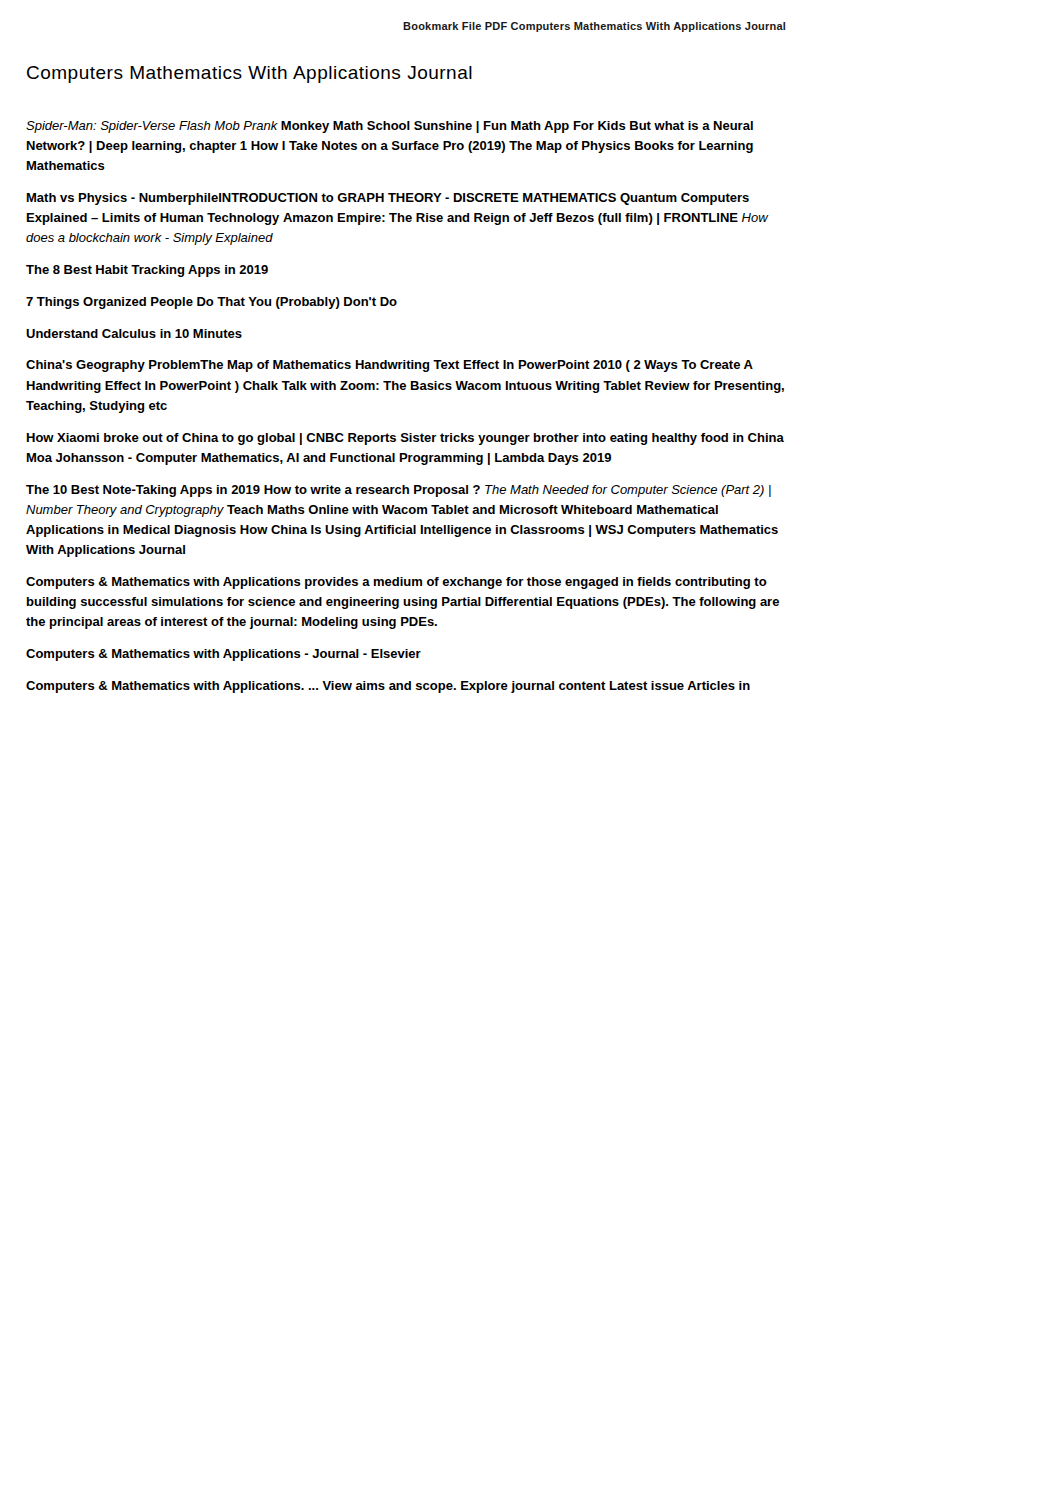Bookmark File PDF Computers Mathematics With Applications Journal
Computers Mathematics With Applications Journal
Spider-Man: Spider-Verse Flash Mob Prank Monkey Math School Sunshine | Fun Math App For Kids But what is a Neural Network? | Deep learning, chapter 1 How I Take Notes on a Surface Pro (2019) The Map of Physics Books for Learning Mathematics
Math vs Physics - Numberphile INTRODUCTION to GRAPH THEORY - DISCRETE MATHEMATICS Quantum Computers Explained – Limits of Human Technology Amazon Empire: The Rise and Reign of Jeff Bezos (full film) | FRONTLINE How does a blockchain work - Simply Explained
The 8 Best Habit Tracking Apps in 2019
7 Things Organized People Do That You (Probably) Don't Do
Understand Calculus in 10 Minutes
China's Geography Problem The Map of Mathematics Handwriting Text Effect In PowerPoint 2010 ( 2 Ways To Create A Handwriting Effect In PowerPoint ) Chalk Talk with Zoom: The Basics Wacom Intuous Writing Tablet Review for Presenting, Teaching, Studying etc
How Xiaomi broke out of China to go global | CNBC Reports Sister tricks younger brother into eating healthy food in China Moa Johansson - Computer Mathematics, AI and Functional Programming | Lambda Days 2019
The 10 Best Note-Taking Apps in 2019 How to write a research Proposal ? The Math Needed for Computer Science (Part 2) | Number Theory and Cryptography Teach Maths Online with Wacom Tablet and Microsoft Whiteboard Mathematical Applications in Medical Diagnosis How China Is Using Artificial Intelligence in Classrooms | WSJ Computers Mathematics With Applications Journal
Computers & Mathematics with Applications provides a medium of exchange for those engaged in fields contributing to building successful simulations for science and engineering using Partial Differential Equations (PDEs). The following are the principal areas of interest of the journal: Modeling using PDEs.
Computers & Mathematics with Applications - Journal - Elsevier
Computers & Mathematics with Applications. ... View aims and scope. Explore journal content Latest issue Articles in